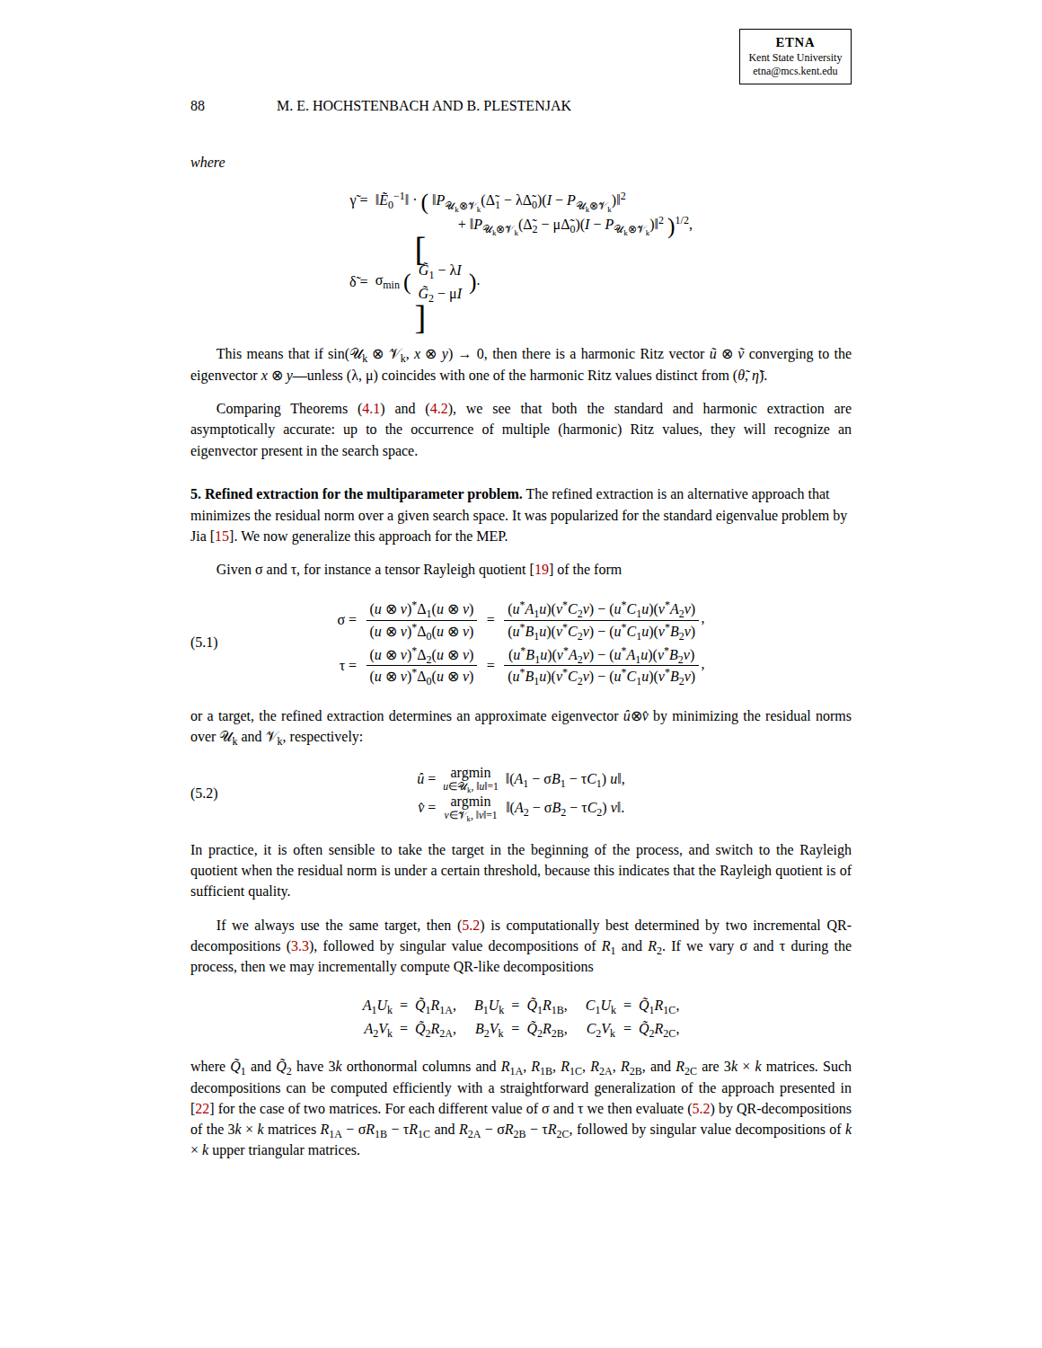ETNA
Kent State University
etna@mcs.kent.edu
88 M. E. HOCHSTENBACH AND B. PLESTENJAK
where
| γ̃ = | ‖ Ẽ 0 −1 ‖ · ( ‖ P 𝒰 k ⊗𝒱 k ( Δ̃ 1 − λ Δ̃ 0 )( I − P 𝒰 k ⊗𝒱 k )‖ 2 |
| | + ‖ P 𝒰 k ⊗𝒱 k ( Δ̃ 2 − μ Δ̃ 0 )( I − P 𝒰 k ⊗𝒱 k )‖ 2 ) 1/2 , |
| δ̃ = | σ min ( [ / G̃ 1 − λ I / / G̃ 2 − μ I / ] ) . |
This means that if sin(𝒰k ⊗ 𝒱k, x ⊗ y) → 0, then there is a harmonic Ritz vector ũ ⊗ ṽ converging to the eigenvector x ⊗ y—unless (λ, μ) coincides with one of the harmonic Ritz values distinct from (θ̃, η̃).
Comparing Theorems (4.1) and (4.2), we see that both the standard and harmonic extraction are asymptotically accurate: up to the occurrence of multiple (harmonic) Ritz values, they will recognize an eigenvector present in the search space.
5. Refined extraction for the multiparameter problem.
The refined extraction is an alternative approach that minimizes the residual norm over a given search space. It was popularized for the standard eigenvalue problem by Jia [15]. We now generalize this approach for the MEP.
Given σ and τ, for instance a tensor Rayleigh quotient [19] of the form
(5.1)
| σ = | ( u ⊗ v ) * Δ 1 ( u ⊗ v ) ( u ⊗ v ) * Δ 0 ( u ⊗ v ) | = | ( u * A 1 u )( v * C 2 v ) − ( u * C 1 u )( v * A 2 v ) ( u * B 1 u )( v * C 2 v ) − ( u * C 1 u )( v * B 2 v ) , |
| τ = | ( u ⊗ v ) * Δ 2 ( u ⊗ v ) ( u ⊗ v ) * Δ 0 ( u ⊗ v ) | = | ( u * B 1 u )( v * A 2 v ) − ( u * A 1 u )( v * B 2 v ) ( u * B 1 u )( v * C 2 v ) − ( u * C 1 u )( v * B 2 v ) , |
or a target, the refined extraction determines an approximate eigenvector û⊗v̂ by minimizing the residual norms over 𝒰k and 𝒱k, respectively:
(5.2)
| û = | argmin u ∈𝒰 k , ‖ u ‖=1 | ‖( A 1 − σ B 1 − τ C 1 ) u ‖, |
| v̂ = | argmin v ∈𝒱 k , ‖ v ‖=1 | ‖( A 2 − σ B 2 − τ C 2 ) v ‖. |
In practice, it is often sensible to take the target in the beginning of the process, and switch to the Rayleigh quotient when the residual norm is under a certain threshold, because this indicates that the Rayleigh quotient is of sufficient quality.
If we always use the same target, then (5.2) is computationally best determined by two incremental QR-decompositions (3.3), followed by singular value decompositions of R1 and R2. If we vary σ and τ during the process, then we may incrementally compute QR-like decompositions
| A 1 U k | = | Q̃ 1 R 1A , | B 1 U k | = | Q̃ 1 R 1B , | C 1 U k | = | Q̃ 1 R 1C , |
| A 2 V k | = | Q̃ 2 R 2A , | B 2 V k | = | Q̃ 2 R 2B , | C 2 V k | = | Q̃ 2 R 2C , |
where Q̃1 and Q̃2 have 3k orthonormal columns and R1A, R1B, R1C, R2A, R2B, and R2C are 3k × k matrices. Such decompositions can be computed efficiently with a straightforward generalization of the approach presented in [22] for the case of two matrices. For each different value of σ and τ we then evaluate (5.2) by QR-decompositions of the 3k × k matrices R1A − σR1B − τR1C and R2A − σR2B − τR2C, followed by singular value decompositions of k × k upper triangular matrices.